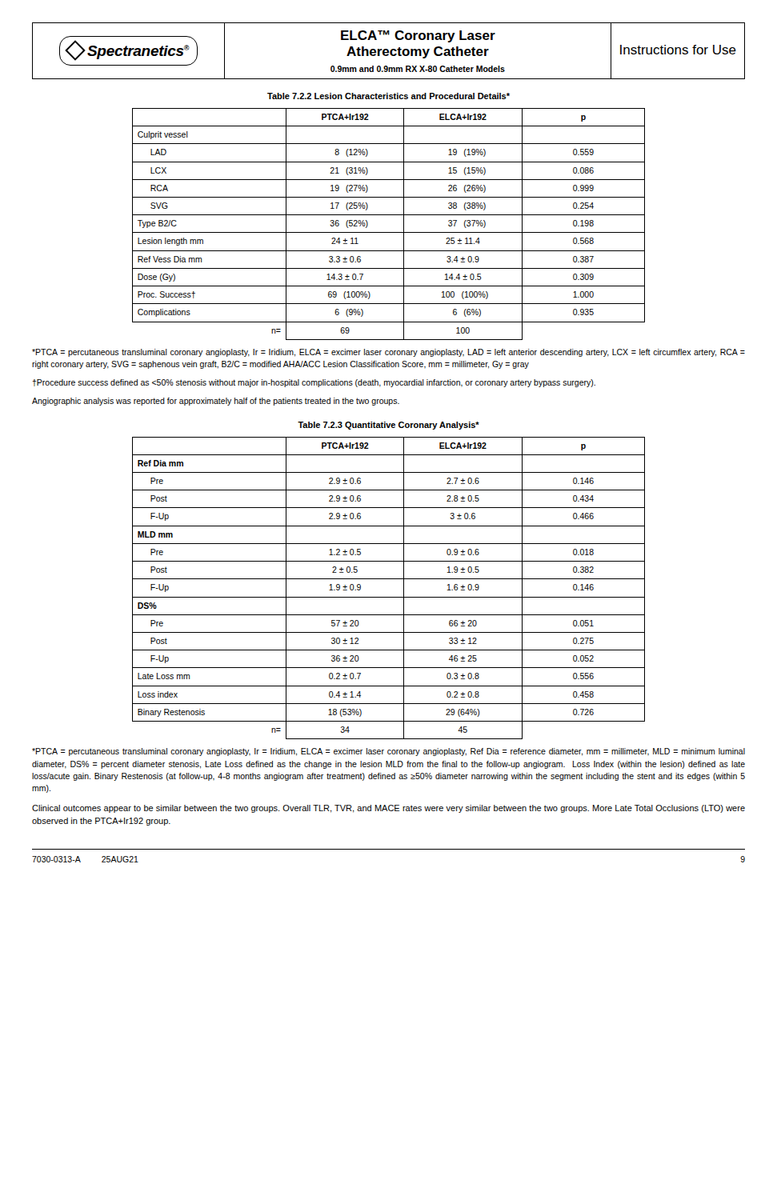Spectranetics®
ELCA™ Coronary Laser
Atherectomy Catheter
0.9mm and 0.9mm RX X-80 Catheter Models
Instructions for Use
Table 7.2.2 Lesion Characteristics and Procedural Details*
| | PTCA+Ir192 | ELCA+Ir192 | p |
| --- | --- | --- | --- |
| Culprit vessel | | | |
| LAD | 8 (12%) | 19 (19%) | 0.559 |
| LCX | 21 (31%) | 15 (15%) | 0.086 |
| RCA | 19 (27%) | 26 (26%) | 0.999 |
| SVG | 17 (25%) | 38 (38%) | 0.254 |
| Type B2/C | 36 (52%) | 37 (37%) | 0.198 |
| Lesion length mm | 24 ± 11 | 25 ± 11.4 | 0.568 |
| Ref Vess Dia mm | 3.3 ± 0.6 | 3.4 ± 0.9 | 0.387 |
| Dose (Gy) | 14.3 ± 0.7 | 14.4 ± 0.5 | 0.309 |
| Proc. Success† | 69 (100%) | 100 (100%) | 1.000 |
| Complications | 6 (9%) | 6 (6%) | 0.935 |
| n= | 69 | 100 | |
*PTCA = percutaneous transluminal coronary angioplasty, Ir = Iridium, ELCA = excimer laser coronary angioplasty, LAD = left anterior descending artery, LCX = left circumflex artery, RCA = right coronary artery, SVG = saphenous vein graft, B2/C = modified AHA/ACC Lesion Classification Score, mm = millimeter, Gy = gray
†Procedure success defined as <50% stenosis without major in-hospital complications (death, myocardial infarction, or coronary artery bypass surgery).
Angiographic analysis was reported for approximately half of the patients treated in the two groups.
Table 7.2.3 Quantitative Coronary Analysis*
| | PTCA+Ir192 | ELCA+Ir192 | p |
| --- | --- | --- | --- |
| Ref Dia mm | | | |
| Pre | 2.9 ± 0.6 | 2.7 ± 0.6 | 0.146 |
| Post | 2.9 ± 0.6 | 2.8 ± 0.5 | 0.434 |
| F-Up | 2.9 ± 0.6 | 3 ± 0.6 | 0.466 |
| MLD mm | | | |
| Pre | 1.2 ± 0.5 | 0.9 ± 0.6 | 0.018 |
| Post | 2 ± 0.5 | 1.9 ± 0.5 | 0.382 |
| F-Up | 1.9 ± 0.9 | 1.6 ± 0.9 | 0.146 |
| DS% | | | |
| Pre | 57 ± 20 | 66 ± 20 | 0.051 |
| Post | 30 ± 12 | 33 ± 12 | 0.275 |
| F-Up | 36 ± 20 | 46 ± 25 | 0.052 |
| Late Loss mm | 0.2 ± 0.7 | 0.3 ± 0.8 | 0.556 |
| Loss index | 0.4 ± 1.4 | 0.2 ± 0.8 | 0.458 |
| Binary Restenosis | 18 (53%) | 29 (64%) | 0.726 |
| n= | 34 | 45 | |
*PTCA = percutaneous transluminal coronary angioplasty, Ir = Iridium, ELCA = excimer laser coronary angioplasty, Ref Dia = reference diameter, mm = millimeter, MLD = minimum luminal diameter, DS% = percent diameter stenosis, Late Loss defined as the change in the lesion MLD from the final to the follow-up angiogram. Loss Index (within the lesion) defined as late loss/acute gain. Binary Restenosis (at follow-up, 4-8 months angiogram after treatment) defined as ≥50% diameter narrowing within the segment including the stent and its edges (within 5 mm).
Clinical outcomes appear to be similar between the two groups. Overall TLR, TVR, and MACE rates were very similar between the two groups. More Late Total Occlusions (LTO) were observed in the PTCA+Ir192 group.
7030-0313-A 25AUG21
9